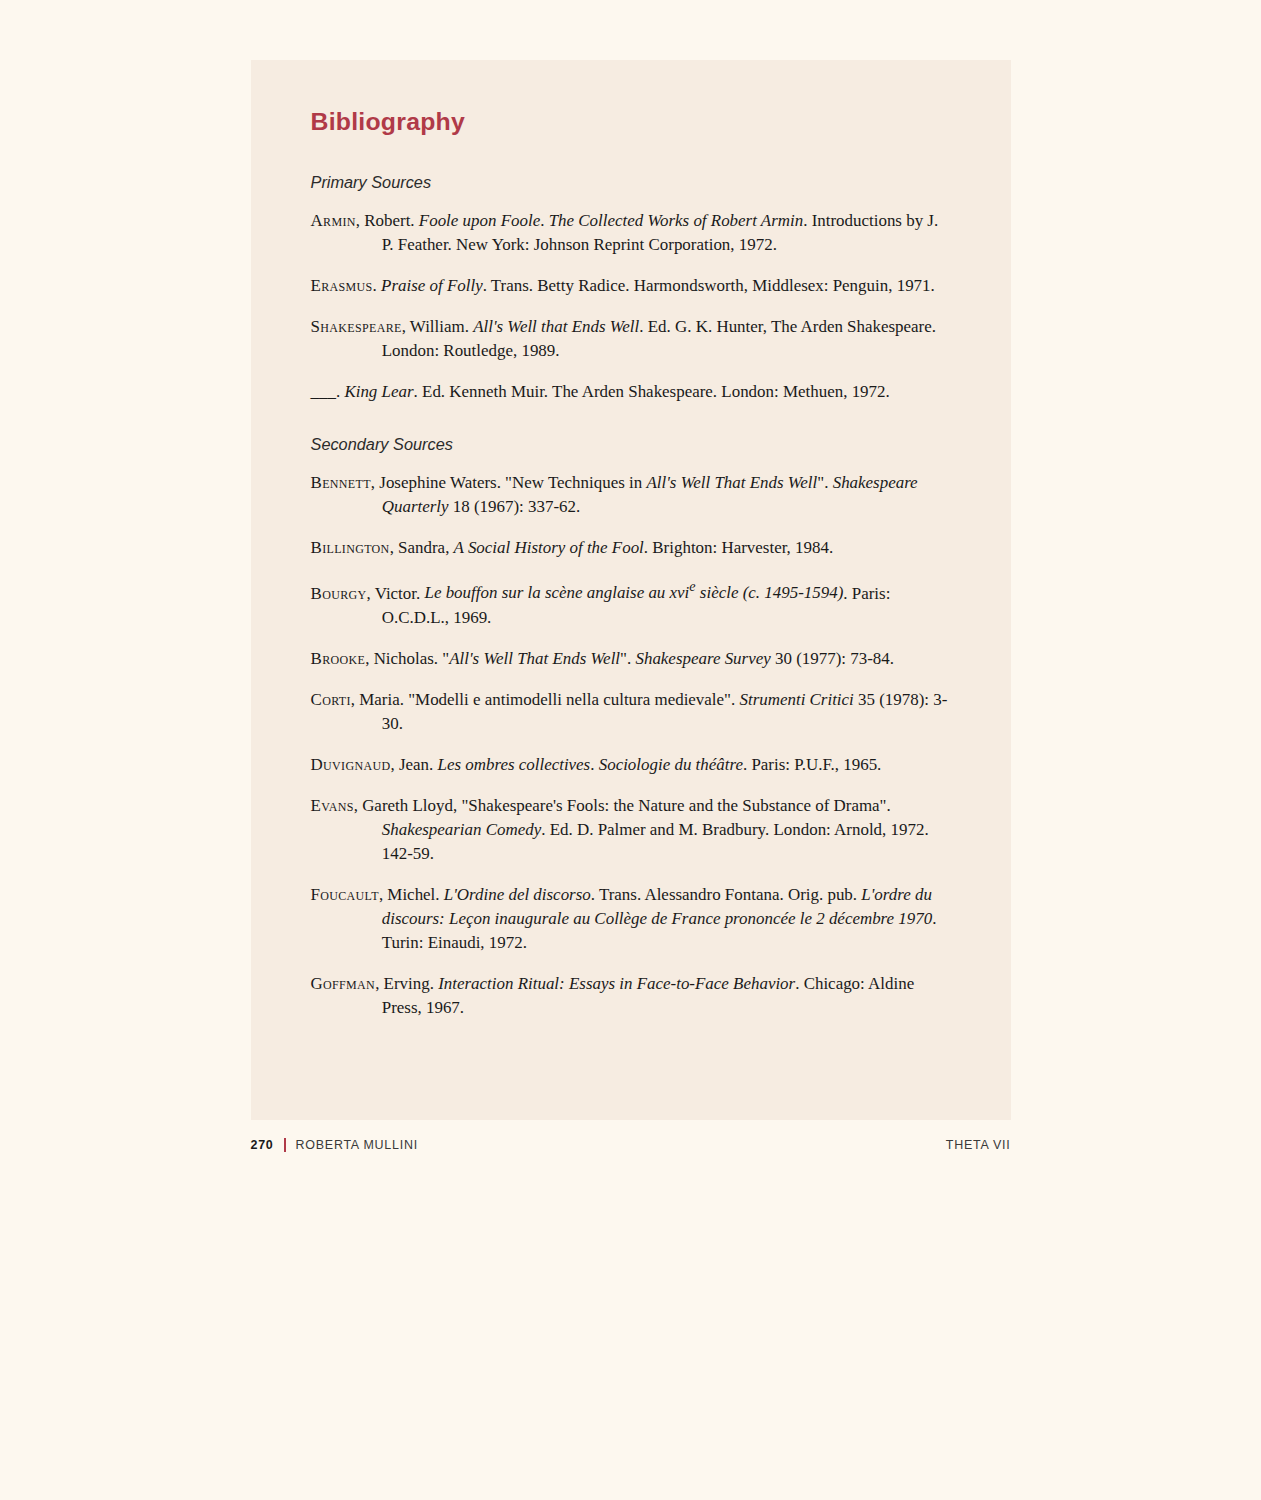Bibliography
Primary Sources
Armin, Robert. Foole upon Foole. The Collected Works of Robert Armin. Introductions by J. P. Feather. New York: Johnson Reprint Corporation, 1972.
Erasmus. Praise of Folly. Trans. Betty Radice. Harmondsworth, Middlesex: Penguin, 1971.
Shakespeare, William. All's Well that Ends Well. Ed. G. K. Hunter, The Arden Shakespeare. London: Routledge, 1989.
___. King Lear. Ed. Kenneth Muir. The Arden Shakespeare. London: Methuen, 1972.
Secondary Sources
Bennett, Josephine Waters. "New Techniques in All's Well That Ends Well". Shakespeare Quarterly 18 (1967): 337-62.
Billington, Sandra, A Social History of the Fool. Brighton: Harvester, 1984.
Bourgy, Victor. Le bouffon sur la scène anglaise au xvie siècle (c. 1495-1594). Paris: O.C.D.L., 1969.
Brooke, Nicholas. "All's Well That Ends Well". Shakespeare Survey 30 (1977): 73-84.
Corti, Maria. "Modelli e antimodelli nella cultura medievale". Strumenti Critici 35 (1978): 3-30.
Duvignaud, Jean. Les ombres collectives. Sociologie du théâtre. Paris: P.U.F., 1965.
Evans, Gareth Lloyd, "Shakespeare's Fools: the Nature and the Substance of Drama". Shakespearian Comedy. Ed. D. Palmer and M. Bradbury. London: Arnold, 1972. 142-59.
Foucault, Michel. L'Ordine del discorso. Trans. Alessandro Fontana. Orig. pub. L'ordre du discours: Leçon inaugurale au Collège de France prononcée le 2 décembre 1970. Turin: Einaudi, 1972.
Goffman, Erving. Interaction Ritual: Essays in Face-to-Face Behavior. Chicago: Aldine Press, 1967.
270 Roberta Mullini Theta VII